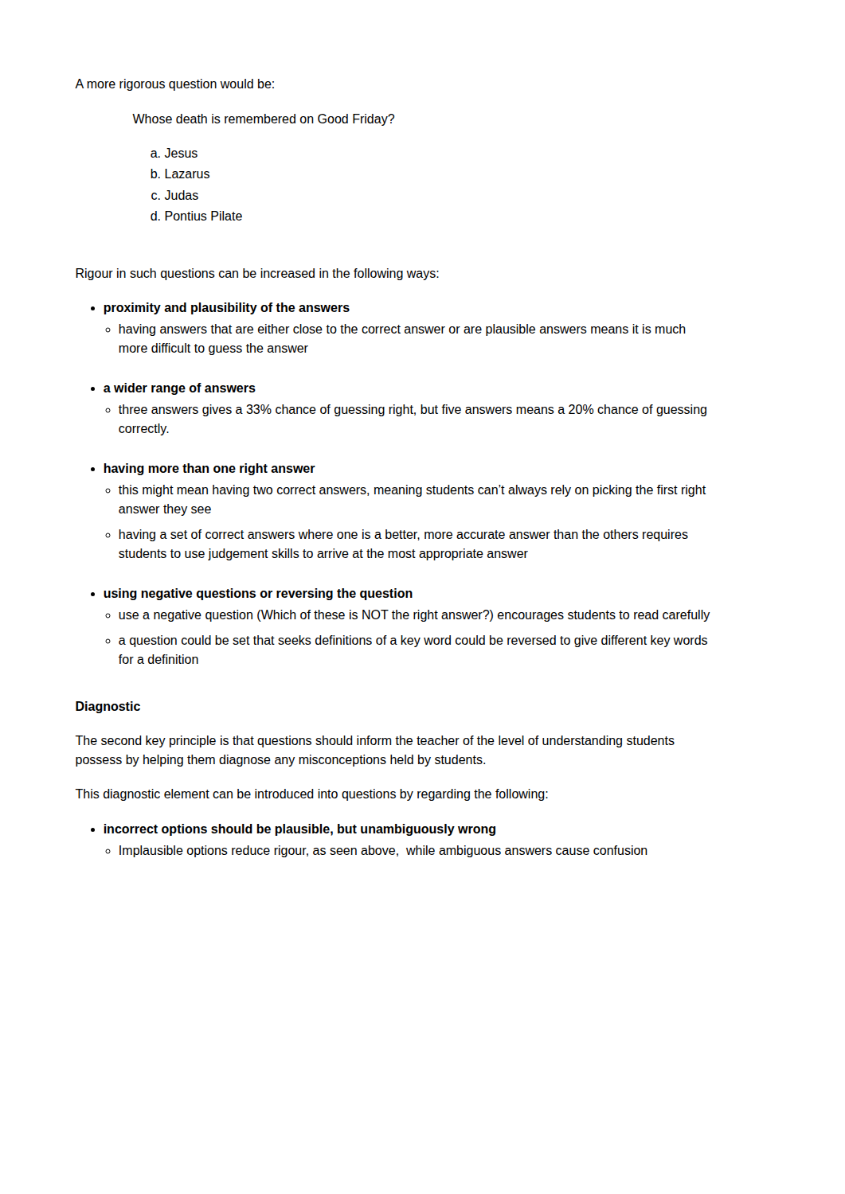A more rigorous question would be:
Whose death is remembered on Good Friday?
Jesus
Lazarus
Judas
Pontius Pilate
Rigour in such questions can be increased in the following ways:
proximity and plausibility of the answers
having answers that are either close to the correct answer or are plausible answers means it is much more difficult to guess the answer
a wider range of answers
three answers gives a 33% chance of guessing right, but five answers means a 20% chance of guessing correctly.
having more than one right answer
this might mean having two correct answers, meaning students can’t always rely on picking the first right answer they see
having a set of correct answers where one is a better, more accurate answer than the others requires students to use judgement skills to arrive at the most appropriate answer
using negative questions or reversing the question
use a negative question (Which of these is NOT the right answer?) encourages students to read carefully
a question could be set that seeks definitions of a key word could be reversed to give different key words for a definition
Diagnostic
The second key principle is that questions should inform the teacher of the level of understanding students possess by helping them diagnose any misconceptions held by students.
This diagnostic element can be introduced into questions by regarding the following:
incorrect options should be plausible, but unambiguously wrong
Implausible options reduce rigour, as seen above, while ambiguous answers cause confusion